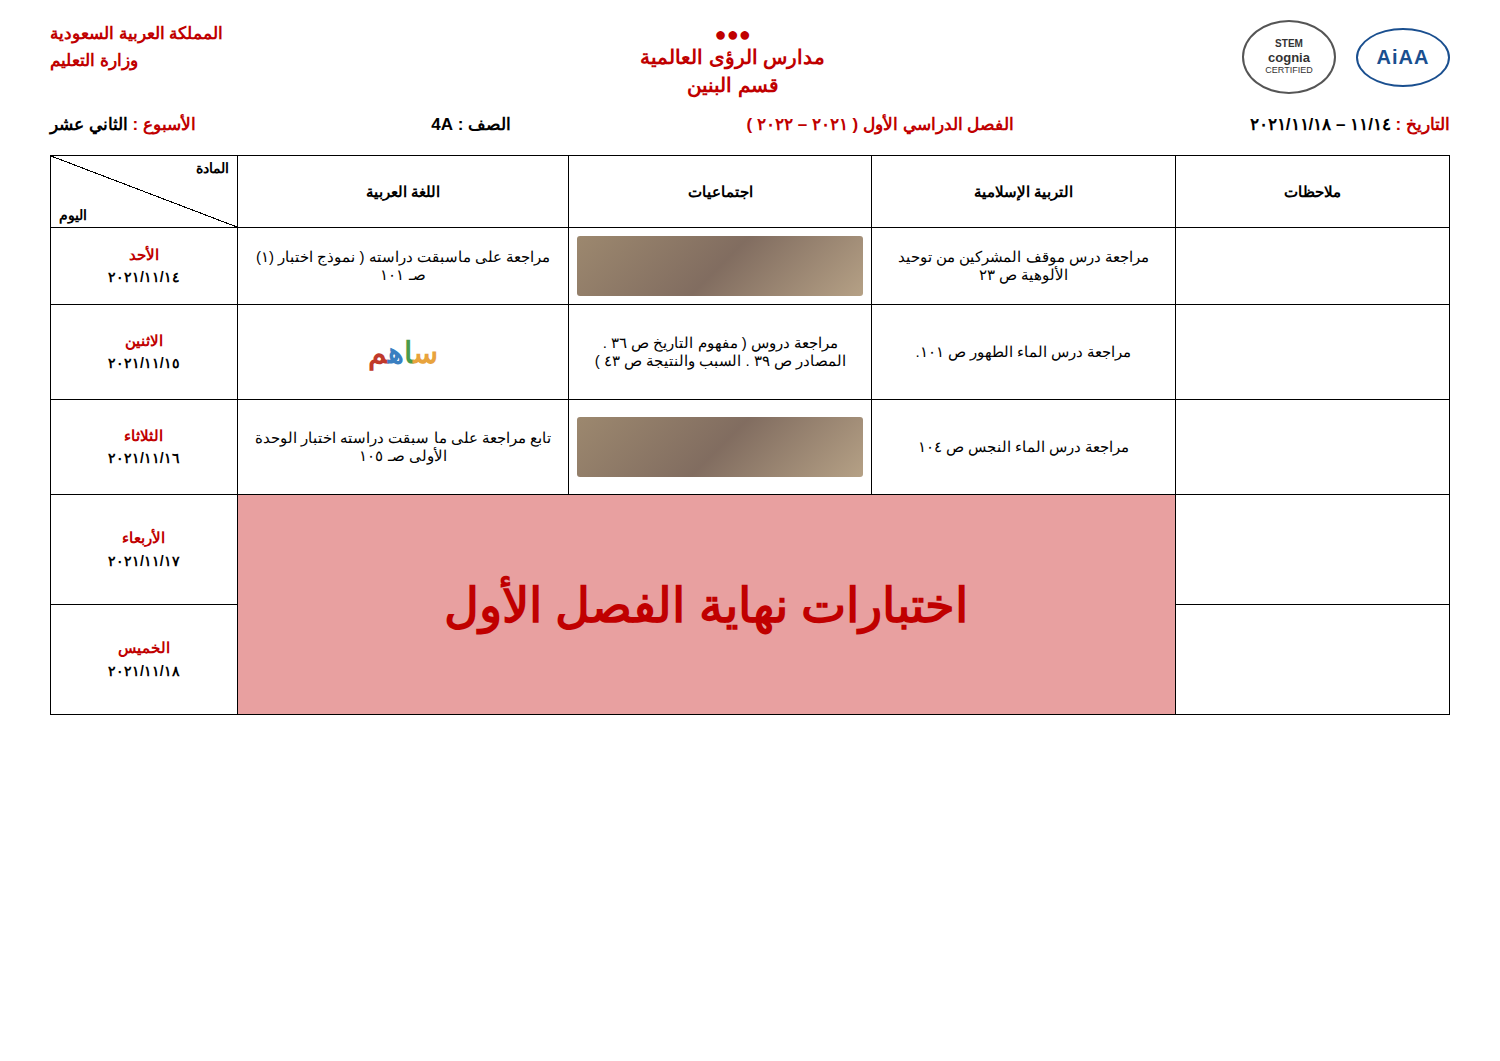AiAA
STEM cognia CERTIFIED
●●● مدارس الرؤى العالمية
قسم البنين
المملكة العربية السعودية
وزارة التعليم
التاريخ : ١١/١٤ – ٢٠٢١/١١/١٨
الفصل الدراسي الأول ( ٢٠٢١ – ٢٠٢٢ )
الصف : 4A
الأسبوع : الثاني عشر
| ملاحظات | التربية الإسلامية | اجتماعيات | اللغة العربية | المادة اليوم |
| --- | --- | --- | --- | --- |
| | مراجعة درس موقف المشركين من توحيد الألوهية ص ٢٣ | | مراجعة على ماسبقت دراسته ( نموذج اختبار (١) صـ ١٠١ | الأحد ٢٠٢١/١١/١٤ |
| | مراجعة درس الماء الطهور ص ١٠١. | مراجعة دروس ( مفهوم التاريخ ص ٣٦ . المصادر ص ٣٩ . السبب والنتيجة ص ٤٣ ) | س ا ه م | الاثنين ٢٠٢١/١١/١٥ |
| | مراجعة درس الماء النجس ص ١٠٤ | | تابع مراجعة على ما سبقت دراسته اختبار الوحدة الأولى صـ ١٠٥ | الثلاثاء ٢٠٢١/١١/١٦ |
| | اختبارات نهاية الفصل الأول | الأربعاء ٢٠٢١/١١/١٧ |
| | الخميس ٢٠٢١/١١/١٨ |